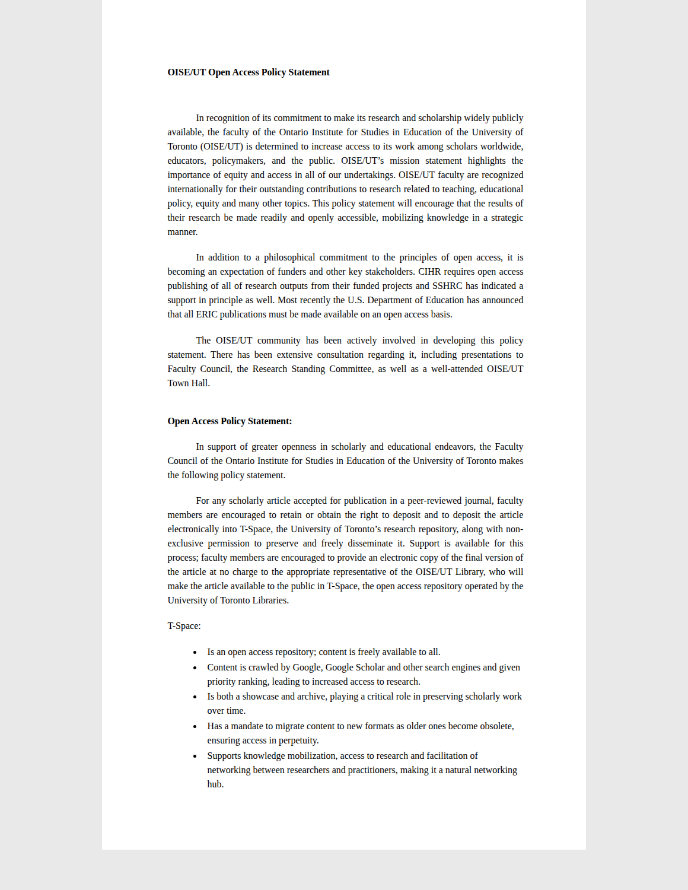OISE/UT Open Access Policy Statement
In recognition of its commitment to make its research and scholarship widely publicly available, the faculty of the Ontario Institute for Studies in Education of the University of Toronto (OISE/UT) is determined to increase access to its work among scholars worldwide, educators, policymakers, and the public. OISE/UT’s mission statement highlights the importance of equity and access in all of our undertakings. OISE/UT faculty are recognized internationally for their outstanding contributions to research related to teaching, educational policy, equity and many other topics. This policy statement will encourage that the results of their research be made readily and openly accessible, mobilizing knowledge in a strategic manner.
In addition to a philosophical commitment to the principles of open access, it is becoming an expectation of funders and other key stakeholders. CIHR requires open access publishing of all of research outputs from their funded projects and SSHRC has indicated a support in principle as well. Most recently the U.S. Department of Education has announced that all ERIC publications must be made available on an open access basis.
The OISE/UT community has been actively involved in developing this policy statement. There has been extensive consultation regarding it, including presentations to Faculty Council, the Research Standing Committee, as well as a well-attended OISE/UT Town Hall.
Open Access Policy Statement:
In support of greater openness in scholarly and educational endeavors, the Faculty Council of the Ontario Institute for Studies in Education of the University of Toronto makes the following policy statement.
For any scholarly article accepted for publication in a peer-reviewed journal, faculty members are encouraged to retain or obtain the right to deposit and to deposit the article electronically into T-Space, the University of Toronto’s research repository, along with non-exclusive permission to preserve and freely disseminate it. Support is available for this process; faculty members are encouraged to provide an electronic copy of the final version of the article at no charge to the appropriate representative of the OISE/UT Library, who will make the article available to the public in T-Space, the open access repository operated by the University of Toronto Libraries.
T-Space:
Is an open access repository; content is freely available to all.
Content is crawled by Google, Google Scholar and other search engines and given priority ranking, leading to increased access to research.
Is both a showcase and archive, playing a critical role in preserving scholarly work over time.
Has a mandate to migrate content to new formats as older ones become obsolete, ensuring access in perpetuity.
Supports knowledge mobilization, access to research and facilitation of networking between researchers and practitioners, making it a natural networking hub.